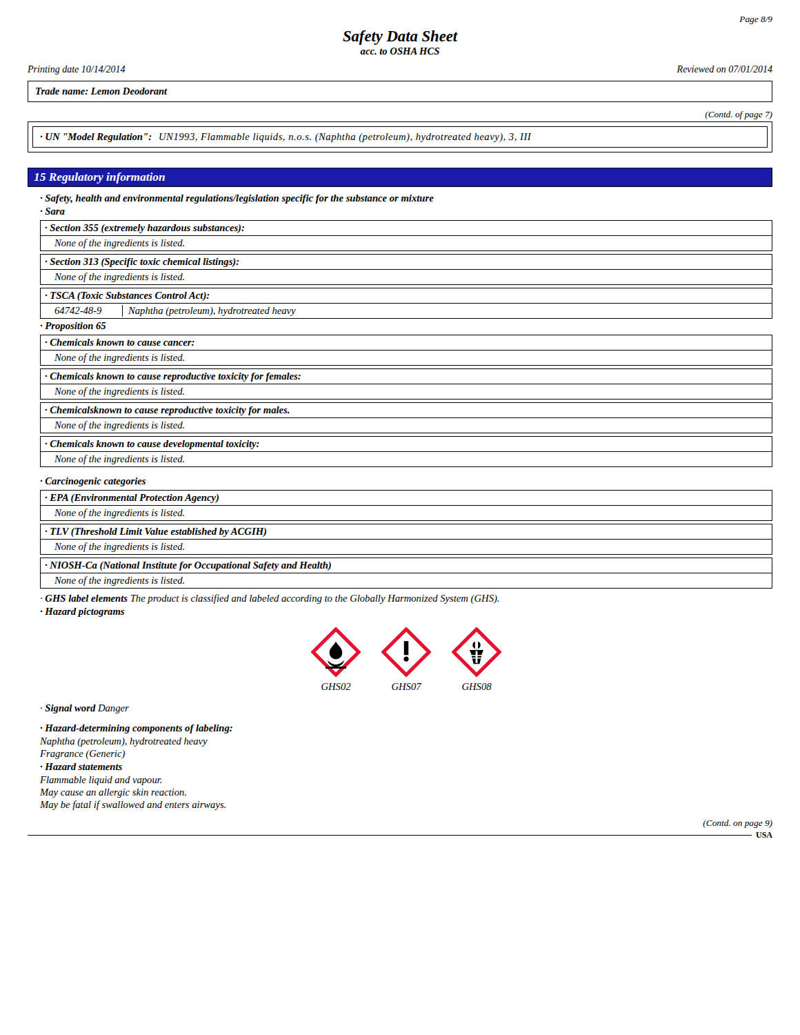Page 8/9
Safety Data Sheet
acc. to OSHA HCS
Printing date 10/14/2014 Reviewed on 07/01/2014
Trade name: Lemon Deodorant
(Contd. of page 7)
· UN "Model Regulation":
UN1993, Flammable liquids, n.o.s. (Naphtha (petroleum), hydrotreated heavy), 3, III
15 Regulatory information
· Safety, health and environmental regulations/legislation specific for the substance or mixture
· Sara
· Section 355 (extremely hazardous substances):
None of the ingredients is listed.
· Section 313 (Specific toxic chemical listings):
None of the ingredients is listed.
· TSCA (Toxic Substances Control Act):
64742-48-9
Naphtha (petroleum), hydrotreated heavy
· Proposition 65
· Chemicals known to cause cancer:
None of the ingredients is listed.
· Chemicals known to cause reproductive toxicity for females:
None of the ingredients is listed.
· Chemicalsknown to cause reproductive toxicity for males.
None of the ingredients is listed.
· Chemicals known to cause developmental toxicity:
None of the ingredients is listed.
· Carcinogenic categories
· EPA (Environmental Protection Agency)
None of the ingredients is listed.
· TLV (Threshold Limit Value established by ACGIH)
None of the ingredients is listed.
· NIOSH-Ca (National Institute for Occupational Safety and Health)
None of the ingredients is listed.
· GHS label elements The product is classified and labeled according to the Globally Harmonized System (GHS).
· Hazard pictograms
GHS02
GHS07
GHS08
· Signal word Danger
· Hazard-determining components of labeling:
Naphtha (petroleum), hydrotreated heavy
Fragrance (Generic)
· Hazard statements
Flammable liquid and vapour.
May cause an allergic skin reaction.
May be fatal if swallowed and enters airways.
(Contd. on page 9)
USA